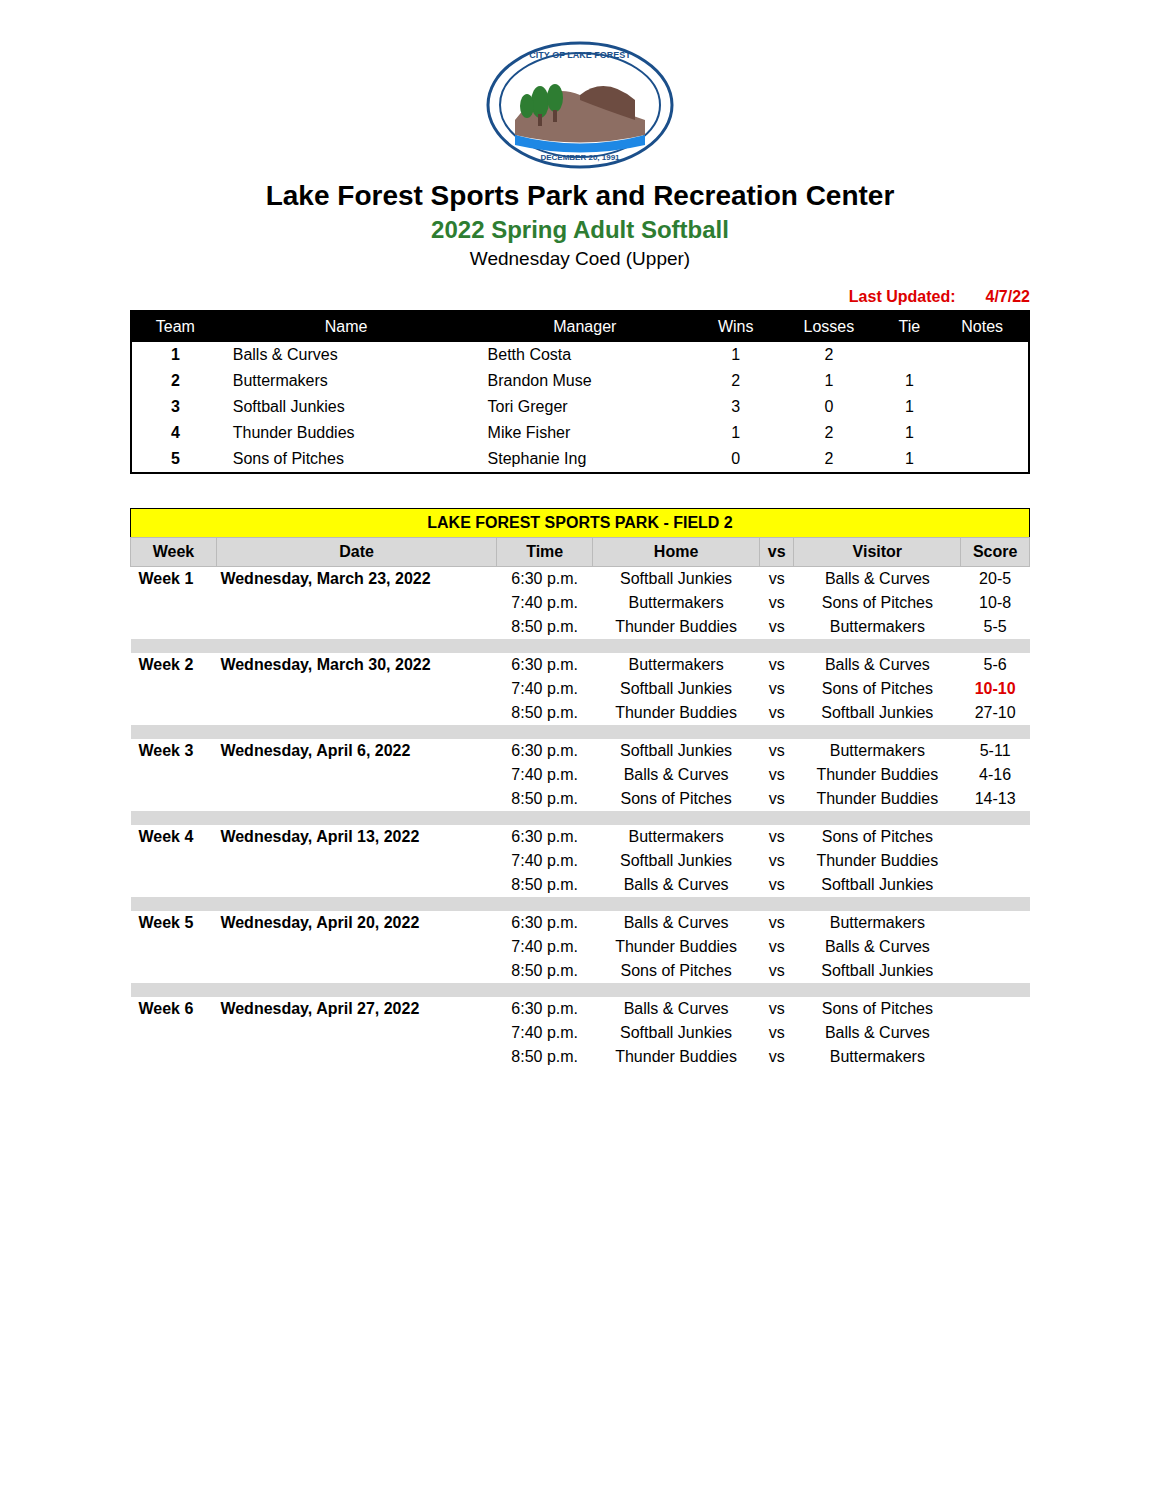CITY OF LAKE FOREST DECEMBER 20, 1991
Lake Forest Sports Park and Recreation Center
2022 Spring Adult Softball
Wednesday Coed (Upper)
Last Updated: 4/7/22
| Team | Name | Manager | Wins | Losses | Tie | Notes |
| --- | --- | --- | --- | --- | --- | --- |
| 1 | Balls & Curves | Betth Costa | 1 | 2 | | |
| 2 | Buttermakers | Brandon Muse | 2 | 1 | 1 | |
| 3 | Softball Junkies | Tori Greger | 3 | 0 | 1 | |
| 4 | Thunder Buddies | Mike Fisher | 1 | 2 | 1 | |
| 5 | Sons of Pitches | Stephanie Ing | 0 | 2 | 1 | |
LAKE FOREST SPORTS PARK - FIELD 2
| Week | Date | Time | Home | vs | Visitor | Score |
| --- | --- | --- | --- | --- | --- | --- |
| Week 1 | Wednesday, March 23, 2022 | 6:30 p.m. | Softball Junkies | vs | Balls & Curves | 20-5 |
| | | 7:40 p.m. | Buttermakers | vs | Sons of Pitches | 10-8 |
| | | 8:50 p.m. | Thunder Buddies | vs | Buttermakers | 5-5 |
| Week 2 | Wednesday, March 30, 2022 | 6:30 p.m. | Buttermakers | vs | Balls & Curves | 5-6 |
| | | 7:40 p.m. | Softball Junkies | vs | Sons of Pitches | 10-10 |
| | | 8:50 p.m. | Thunder Buddies | vs | Softball Junkies | 27-10 |
| Week 3 | Wednesday, April 6, 2022 | 6:30 p.m. | Softball Junkies | vs | Buttermakers | 5-11 |
| | | 7:40 p.m. | Balls & Curves | vs | Thunder Buddies | 4-16 |
| | | 8:50 p.m. | Sons of Pitches | vs | Thunder Buddies | 14-13 |
| Week 4 | Wednesday, April 13, 2022 | 6:30 p.m. | Buttermakers | vs | Sons of Pitches | |
| | | 7:40 p.m. | Softball Junkies | vs | Thunder Buddies | |
| | | 8:50 p.m. | Balls & Curves | vs | Softball Junkies | |
| Week 5 | Wednesday, April 20, 2022 | 6:30 p.m. | Balls & Curves | vs | Buttermakers | |
| | | 7:40 p.m. | Thunder Buddies | vs | Balls & Curves | |
| | | 8:50 p.m. | Sons of Pitches | vs | Softball Junkies | |
| Week 6 | Wednesday, April 27, 2022 | 6:30 p.m. | Balls & Curves | vs | Sons of Pitches | |
| | | 7:40 p.m. | Softball Junkies | vs | Balls & Curves | |
| | | 8:50 p.m. | Thunder Buddies | vs | Buttermakers | |